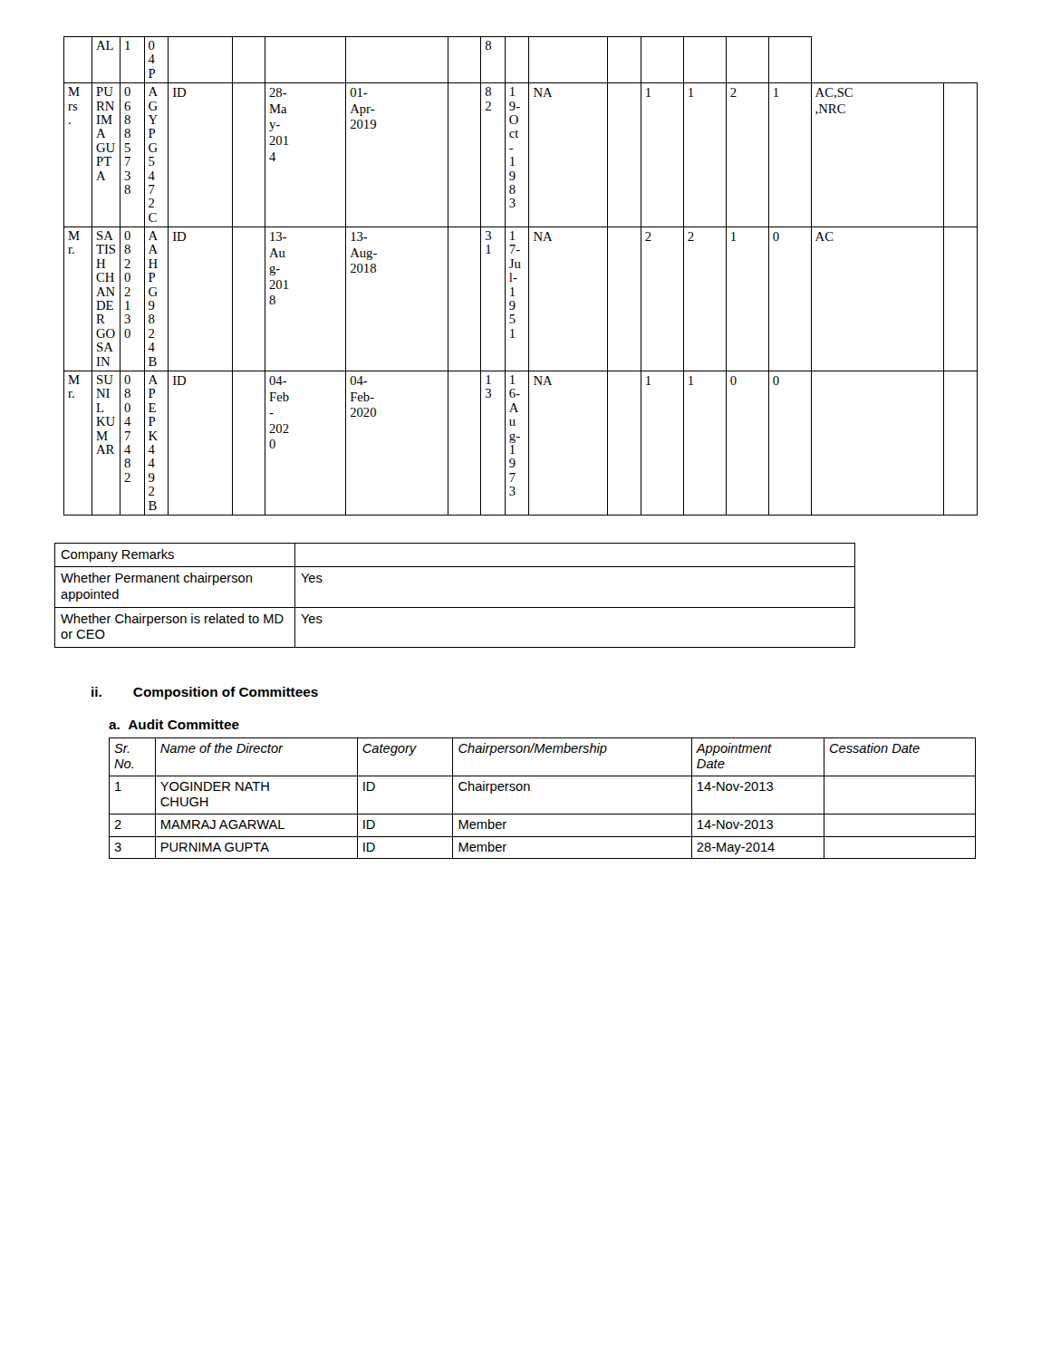| | AL | 1 | 0 4 P | | | | | | 8 | | | | | | | |
| M rs . | PU RN IM A GU PT A | 0 6 8 8 5 7 3 8 | A G Y P G 5 4 7 2 C | ID | | 28- Ma y- 201 4 | 01- Apr- 2019 | | 8 2 | 1 9- O ct - 1 9 8 3 | NA | | 1 | 1 | 2 | 1 | AC,SC ,NRC | |
| M r. | SA TIS H CH AN DE R GO SA IN | 0 8 2 0 2 1 3 0 | A A H P G 9 8 2 4 B | ID | | 13- Au g- 201 8 | 13- Aug- 2018 | | 3 1 | 1 7- Ju l- 1 9 5 1 | NA | | 2 | 2 | 1 | 0 | AC | |
| M r. | SU NI L KU M AR | 0 8 0 4 7 4 8 2 | A P E P K 4 4 9 2 B | ID | | 04- Feb - 202 0 | 04- Feb- 2020 | | 1 3 | 1 6- A u g- 1 9 7 3 | NA | | 1 | 1 | 0 | 0 | | |
| Company Remarks | |
| Whether Permanent chairperson appointed | Yes |
| Whether Chairperson is related to MD or CEO | Yes |
ii. Composition of Committees
a. Audit Committee
| Sr. No. | Name of the Director | Category | Chairperson/Membership | Appointment Date | Cessation Date |
| --- | --- | --- | --- | --- | --- |
| 1 | YOGINDER NATH CHUGH | ID | Chairperson | 14-Nov-2013 | |
| 2 | MAMRAJ AGARWAL | ID | Member | 14-Nov-2013 | |
| 3 | PURNIMA GUPTA | ID | Member | 28-May-2014 | |